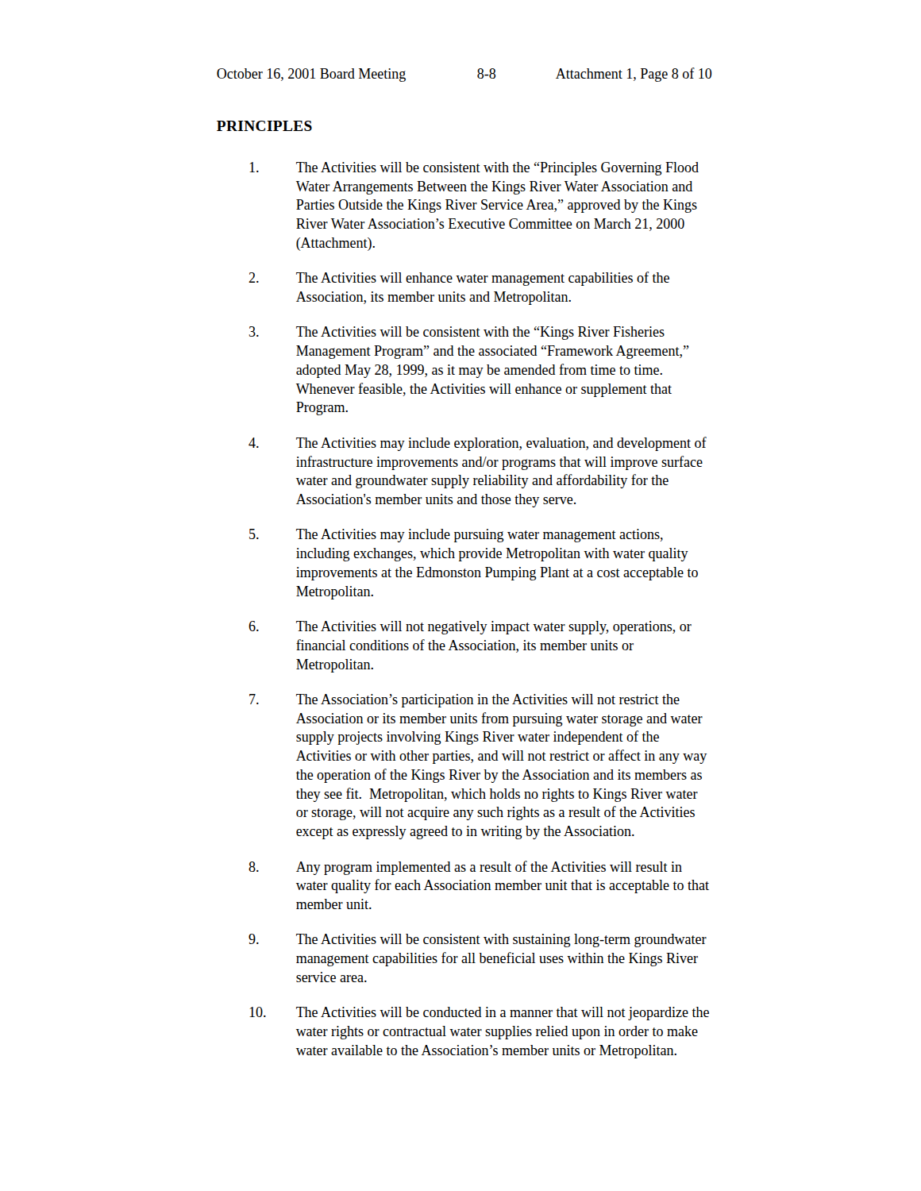October 16, 2001 Board Meeting
8-8
Attachment 1, Page 8 of 10
PRINCIPLES
1.
The Activities will be consistent with the “Principles Governing Flood Water Arrangements Between the Kings River Water Association and Parties Outside the Kings River Service Area,” approved by the Kings River Water Association’s Executive Committee on March 21, 2000 (Attachment).
2.
The Activities will enhance water management capabilities of the Association, its member units and Metropolitan.
3.
The Activities will be consistent with the “Kings River Fisheries Management Program” and the associated “Framework Agreement,” adopted May 28, 1999, as it may be amended from time to time. Whenever feasible, the Activities will enhance or supplement that Program.
4.
The Activities may include exploration, evaluation, and development of infrastructure improvements and/or programs that will improve surface water and groundwater supply reliability and affordability for the Association's member units and those they serve.
5.
The Activities may include pursuing water management actions, including exchanges, which provide Metropolitan with water quality improvements at the Edmonston Pumping Plant at a cost acceptable to Metropolitan.
6.
The Activities will not negatively impact water supply, operations, or financial conditions of the Association, its member units or Metropolitan.
7.
The Association’s participation in the Activities will not restrict the Association or its member units from pursuing water storage and water supply projects involving Kings River water independent of the Activities or with other parties, and will not restrict or affect in any way the operation of the Kings River by the Association and its members as they see fit. Metropolitan, which holds no rights to Kings River water or storage, will not acquire any such rights as a result of the Activities except as expressly agreed to in writing by the Association.
8.
Any program implemented as a result of the Activities will result in water quality for each Association member unit that is acceptable to that member unit.
9.
The Activities will be consistent with sustaining long-term groundwater management capabilities for all beneficial uses within the Kings River service area.
10.
The Activities will be conducted in a manner that will not jeopardize the water rights or contractual water supplies relied upon in order to make water available to the Association’s member units or Metropolitan.